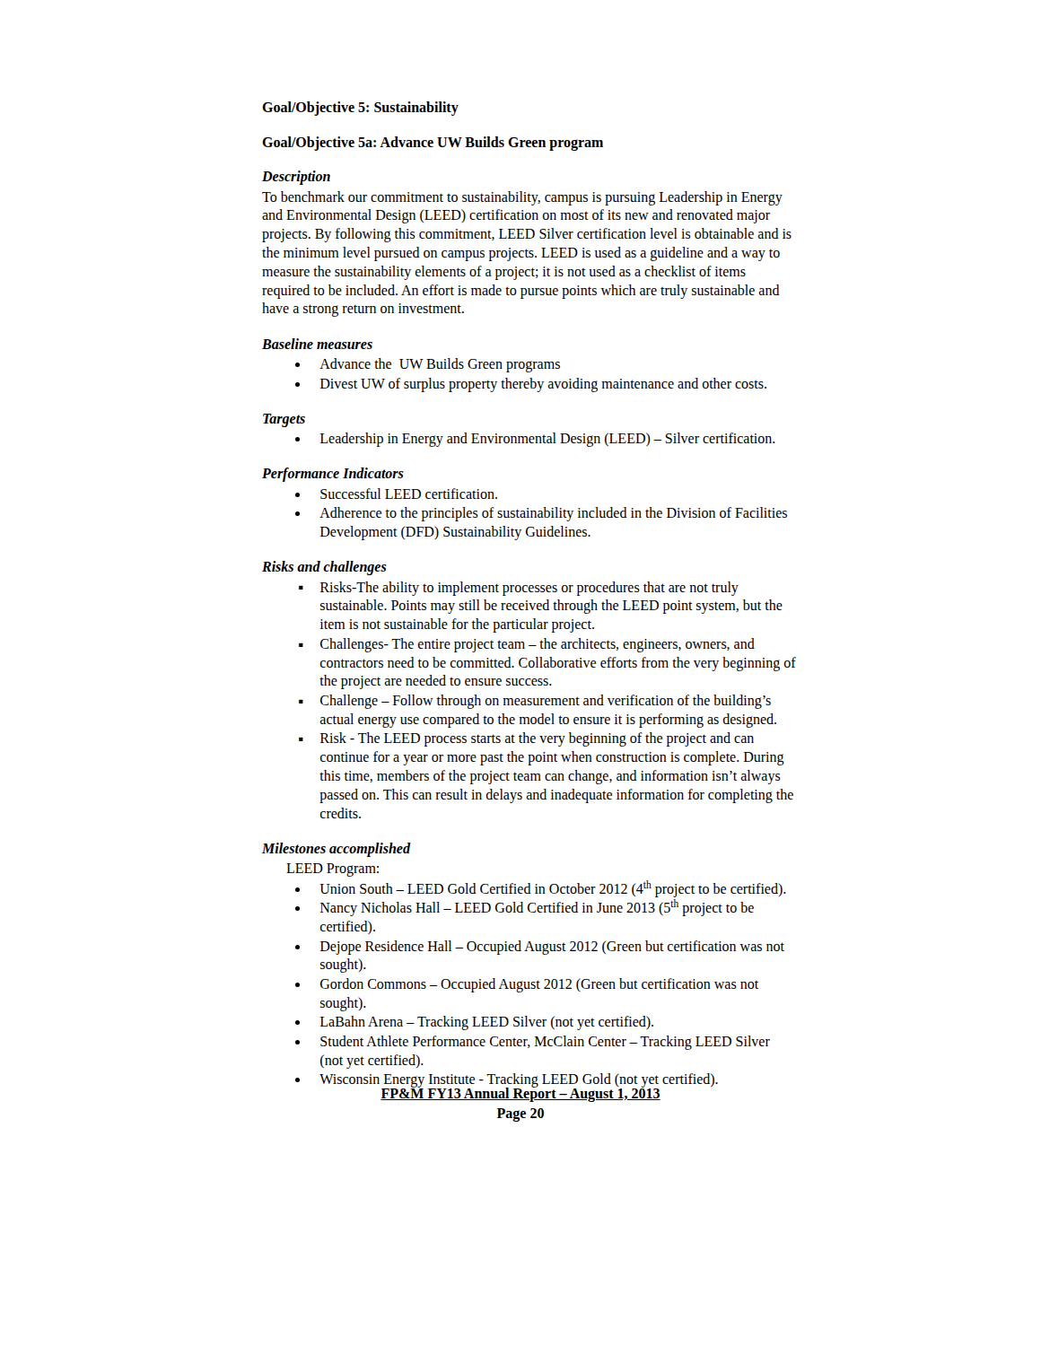Goal/Objective 5: Sustainability
Goal/Objective 5a: Advance UW Builds Green program
Description
To benchmark our commitment to sustainability, campus is pursuing Leadership in Energy and Environmental Design (LEED) certification on most of its new and renovated major projects. By following this commitment, LEED Silver certification level is obtainable and is the minimum level pursued on campus projects. LEED is used as a guideline and a way to measure the sustainability elements of a project; it is not used as a checklist of items required to be included. An effort is made to pursue points which are truly sustainable and have a strong return on investment.
Baseline measures
Advance the UW Builds Green programs
Divest UW of surplus property thereby avoiding maintenance and other costs.
Targets
Leadership in Energy and Environmental Design (LEED) – Silver certification.
Performance Indicators
Successful LEED certification.
Adherence to the principles of sustainability included in the Division of Facilities Development (DFD) Sustainability Guidelines.
Risks and challenges
Risks-The ability to implement processes or procedures that are not truly sustainable. Points may still be received through the LEED point system, but the item is not sustainable for the particular project.
Challenges- The entire project team – the architects, engineers, owners, and contractors need to be committed. Collaborative efforts from the very beginning of the project are needed to ensure success.
Challenge – Follow through on measurement and verification of the building’s actual energy use compared to the model to ensure it is performing as designed.
Risk - The LEED process starts at the very beginning of the project and can continue for a year or more past the point when construction is complete. During this time, members of the project team can change, and information isn’t always passed on. This can result in delays and inadequate information for completing the credits.
Milestones accomplished
LEED Program:
Union South – LEED Gold Certified in October 2012 (4th project to be certified).
Nancy Nicholas Hall – LEED Gold Certified in June 2013 (5th project to be certified).
Dejope Residence Hall – Occupied August 2012 (Green but certification was not sought).
Gordon Commons – Occupied August 2012 (Green but certification was not sought).
LaBahn Arena – Tracking LEED Silver (not yet certified).
Student Athlete Performance Center, McClain Center – Tracking LEED Silver (not yet certified).
Wisconsin Energy Institute - Tracking LEED Gold (not yet certified).
FP&M FY13 Annual Report – August 1, 2013
Page 20